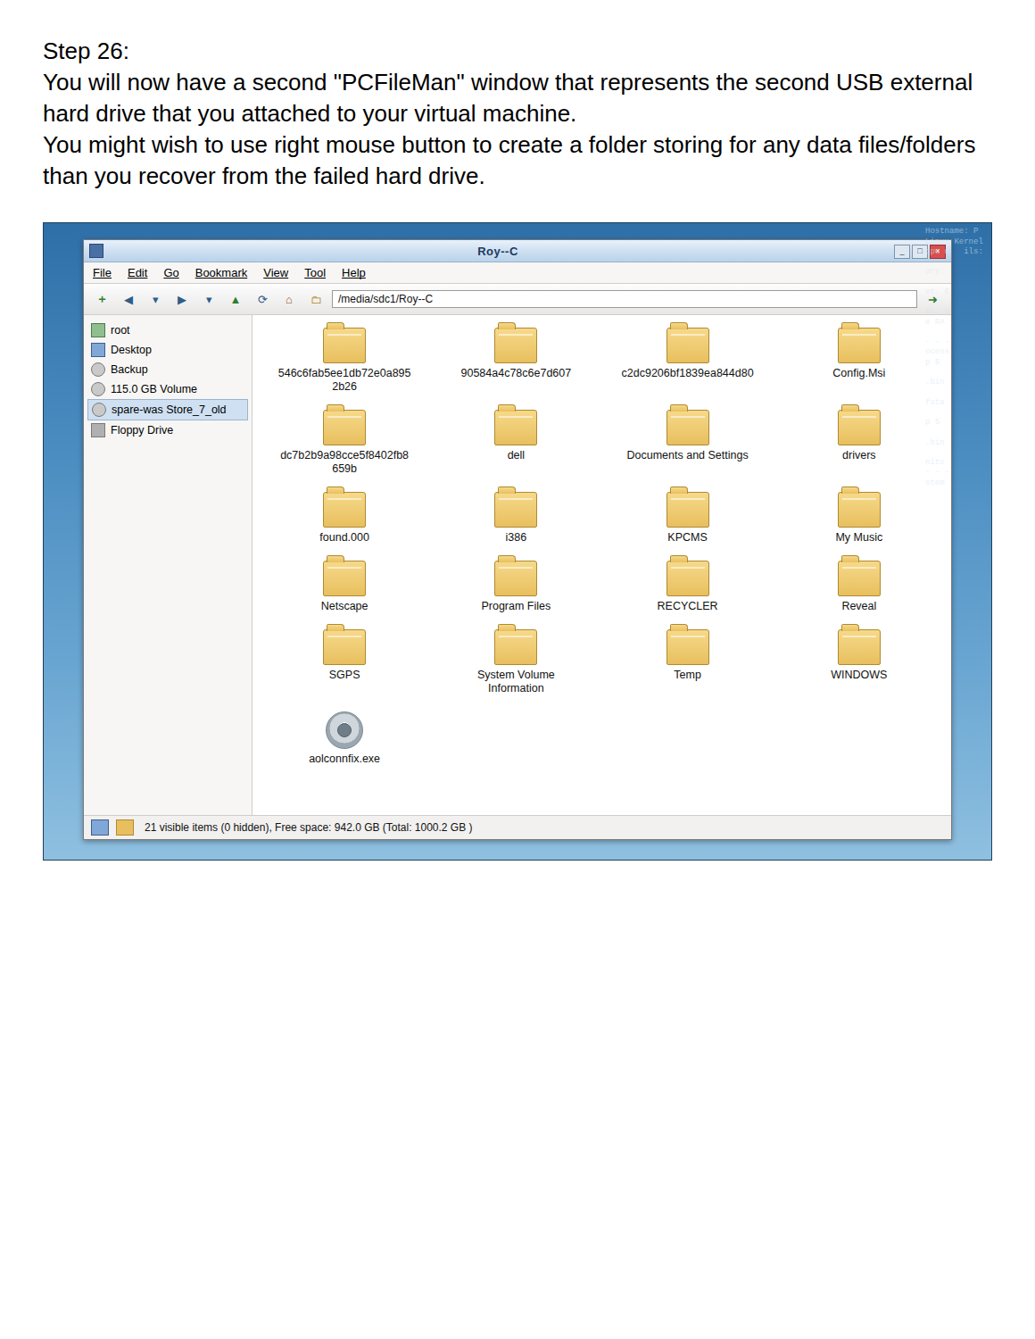Step 26:
You will now have a second "PCFileMan" window that represents the second USB external hard drive that you attached to your virtual machine.
You might wish to use right mouse button to create a folder storing for any data files/folders than you recover from the failed hard drive.
Hostname: P Linux Kernel cpu n ils: ory: et: 6 et: 8 e RA - - - ocess p 5 .bin fsta p 5 .bin nito - - - stem
Roy--C _□×
File Edit Go Bookmark View Tool Help
＋ ◀ ▾ ▶ ▾ ▲ ⟳ ⌂ 🗀 /media/sdc1/Roy--C ➜
root
Desktop
Backup
115.0 GB Volume
spare-was Store_7_old
Floppy Drive
546c6fab5ee1db72e0a8952b26
90584a4c78c6e7d607
c2dc9206bf1839ea844d80
Config.Msi
dc7b2b9a98cce5f8402fb8659b
dell
Documents and Settings
drivers
found.000
i386
KPCMS
My Music
Netscape
Program Files
RECYCLER
Reveal
SGPS
System Volume Information
Temp
WINDOWS
aolconnfix.exe
21 visible items (0 hidden), Free space: 942.0 GB (Total: 1000.2 GB )